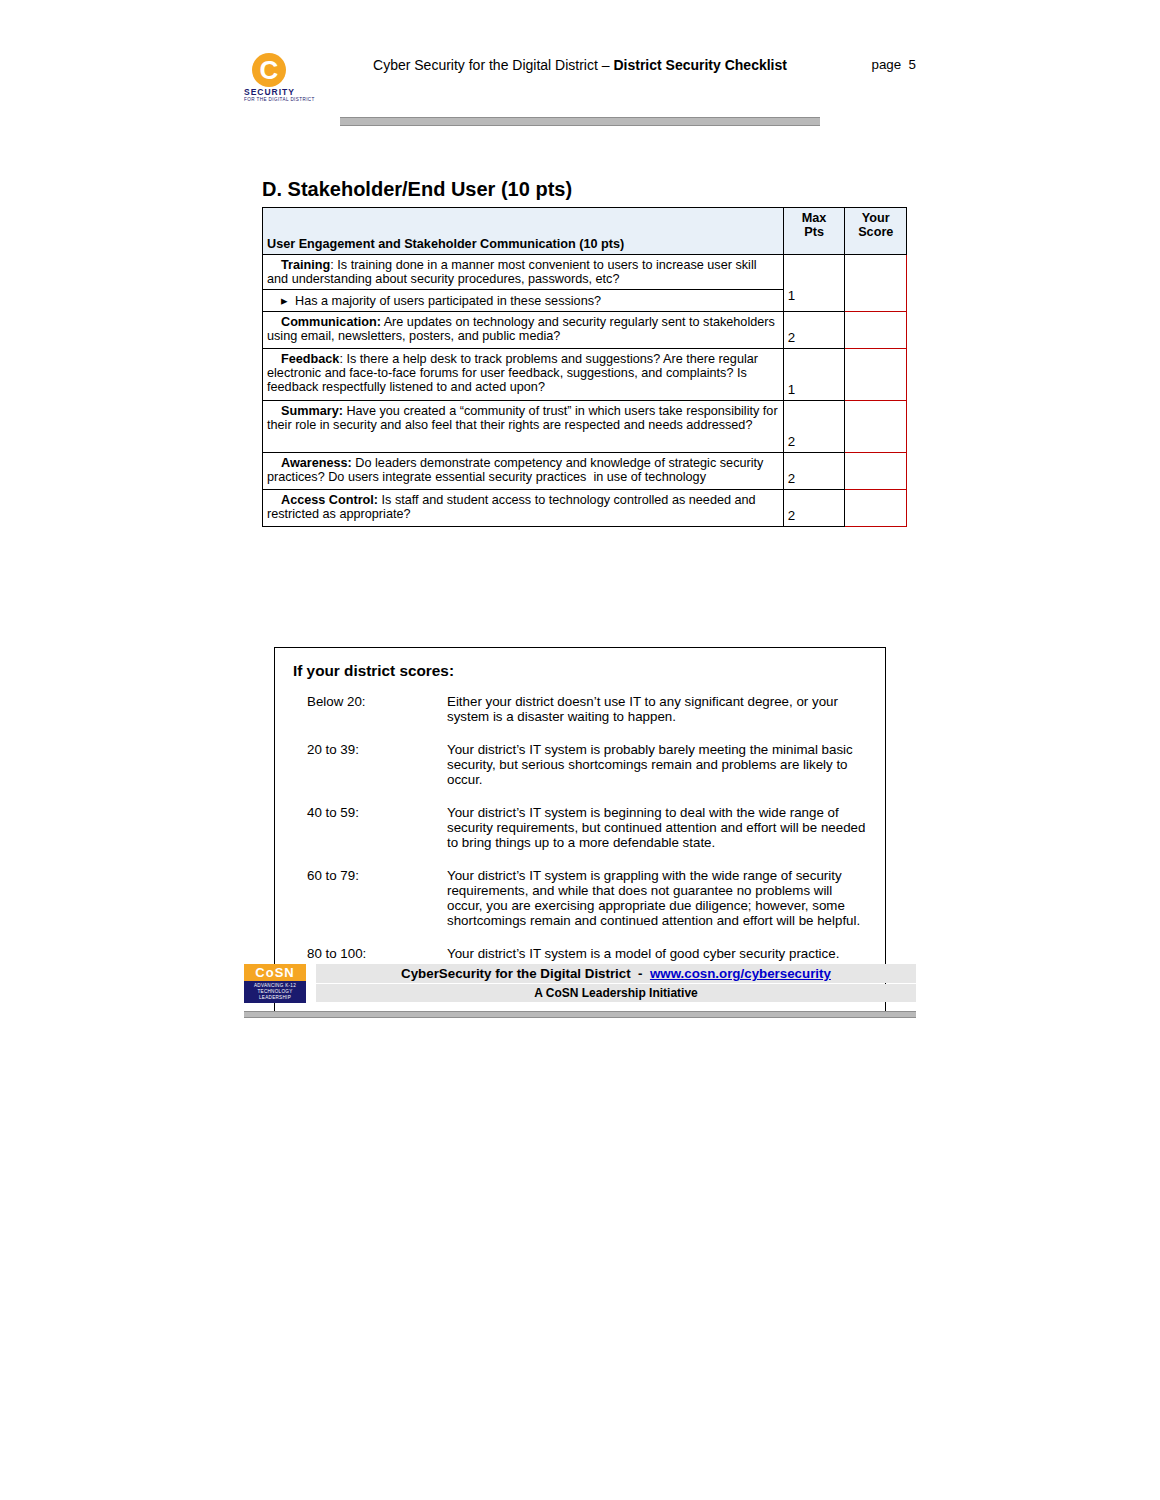C
SECURITY
FOR THE DIGITAL DISTRICT
Cyber Security for the Digital District – District Security Checklist
page 5
D. Stakeholder/End User (10 pts)
| User Engagement and Stakeholder Communication (10 pts) | Max Pts | Your Score |
| --- | --- | --- |
| Training : Is training done in a manner most convenient to users to increase user skill and understanding about security procedures, passwords, etc? | 1 | |
| ▸ Has a majority of users participated in these sessions? |
| Communication: Are updates on technology and security regularly sent to stakeholders using email, newsletters, posters, and public media? | 2 | |
| Feedback : Is there a help desk to track problems and suggestions? Are there regular electronic and face-to-face forums for user feedback, suggestions, and complaints? Is feedback respectfully listened to and acted upon? | 1 | |
| Summary: Have you created a “community of trust” in which users take responsibility for their role in security and also feel that their rights are respected and needs addressed? | 2 | |
| Awareness: Do leaders demonstrate competency and knowledge of strategic security practices? Do users integrate essential security practices in use of technology | 2 | |
| Access Control: Is staff and student access to technology controlled as needed and restricted as appropriate? | 2 | |
If your district scores:
| Below 20: | Either your district doesn’t use IT to any significant degree, or your system is a disaster waiting to happen. |
| 20 to 39: | Your district’s IT system is probably barely meeting the minimal basic security, but serious shortcomings remain and problems are likely to occur. |
| 40 to 59: | Your district’s IT system is beginning to deal with the wide range of security requirements, but continued attention and effort will be needed to bring things up to a more defendable state. |
| 60 to 79: | Your district’s IT system is grappling with the wide range of security requirements, and while that does not guarantee no problems will occur, you are exercising appropriate due diligence; however, some shortcomings remain and continued attention and effort will be helpful. |
| 80 to 100: | Your district’s IT system is a model of good cyber security practice. Maintaining this status will require continuing attention and action. |
CoSN
ADVANCING K-12
TECHNOLOGY
LEADERSHIP
CyberSecurity for the Digital District - www.cosn.org/cybersecurity
A CoSN Leadership Initiative